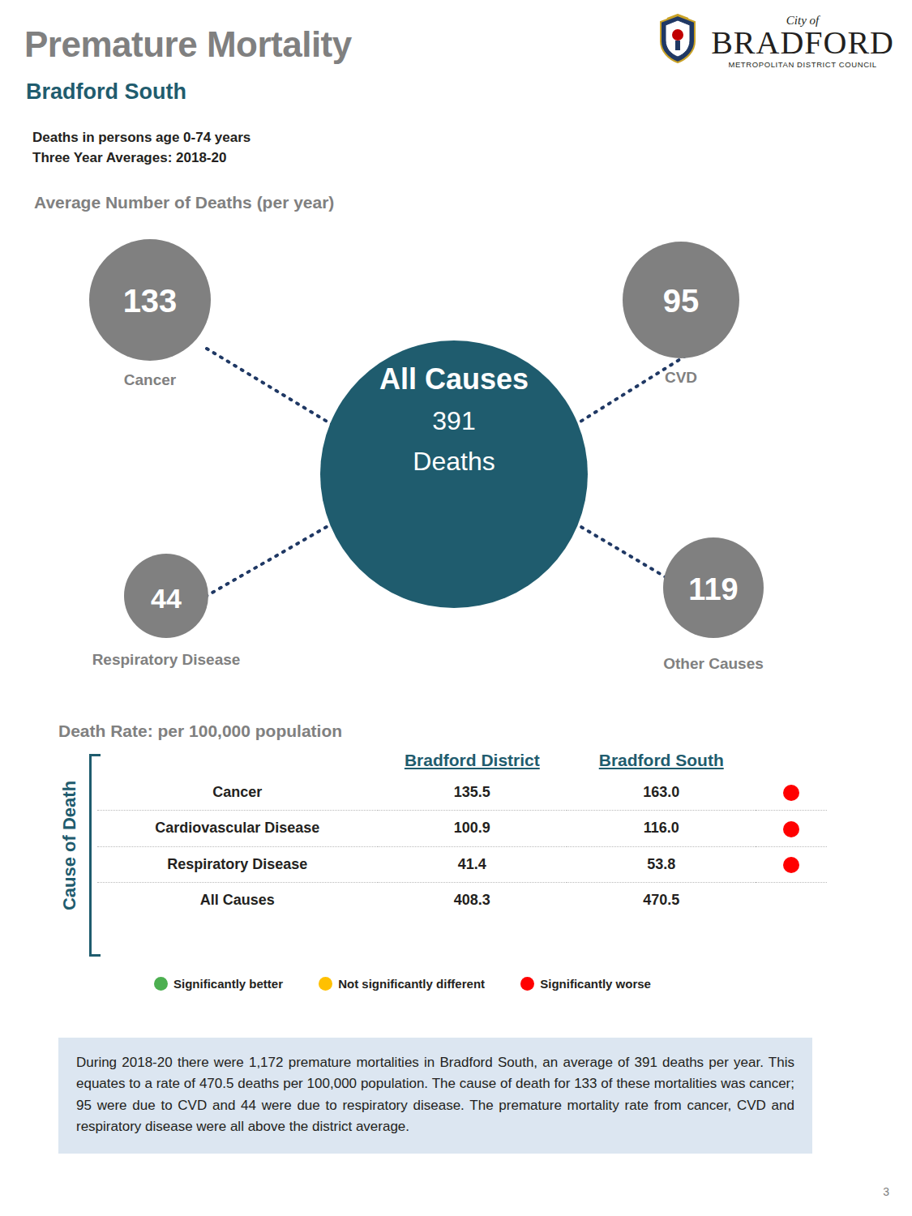Premature Mortality
Bradford South
City of
BRADFORD
METROPOLITAN DISTRICT COUNCIL
Deaths in persons age 0-74 years
Three Year Averages: 2018-20
Average Number of Deaths (per year)
133 Cancer 95 CVD 44 Respiratory Disease 119 Other Causes All Causes 391 Deaths
Death Rate: per 100,000 population
Cause of Death
| | Bradford District | Bradford South | |
| --- | --- | --- | --- |
| Cancer | 135.5 | 163.0 | |
| Cardiovascular Disease | 100.9 | 116.0 | |
| Respiratory Disease | 41.4 | 53.8 | |
| All Causes | 408.3 | 470.5 | |
Significantly better Not significantly different Significantly worse
During 2018-20 there were 1,172 premature mortalities in Bradford South, an average of 391 deaths per year. This equates to a rate of 470.5 deaths per 100,000 population. The cause of death for 133 of these mortalities was cancer; 95 were due to CVD and 44 were due to respiratory disease. The premature mortality rate from cancer, CVD and respiratory disease were all above the district average.
3